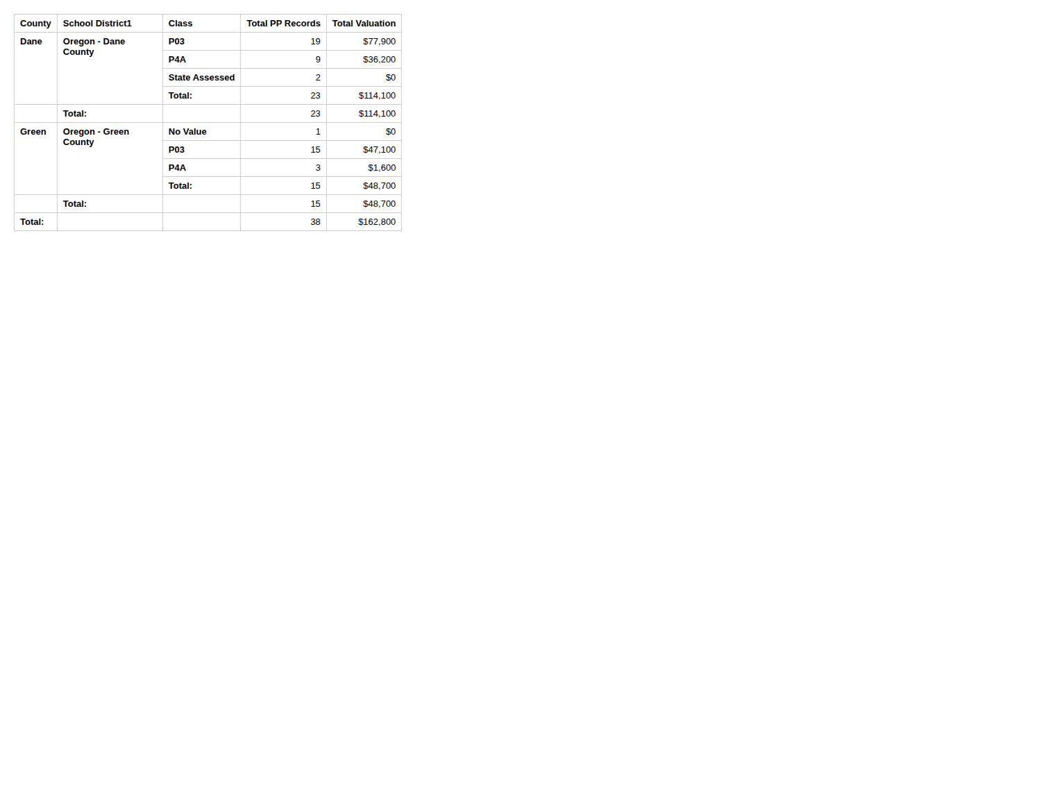| County | School District1 | Class | Total PP Records | Total Valuation |
| --- | --- | --- | --- | --- |
| Dane | Oregon - Dane County | P03 | 19 | $77,900 |
| P4A | 9 | $36,200 |
| State Assessed | 2 | $0 |
| Total: | 23 | $114,100 |
| | Total: | | 23 | $114,100 |
| Green | Oregon - Green County | No Value | 1 | $0 |
| P03 | 15 | $47,100 |
| P4A | 3 | $1,600 |
| Total: | 15 | $48,700 |
| | Total: | | 15 | $48,700 |
| Total: | | | 38 | $162,800 |